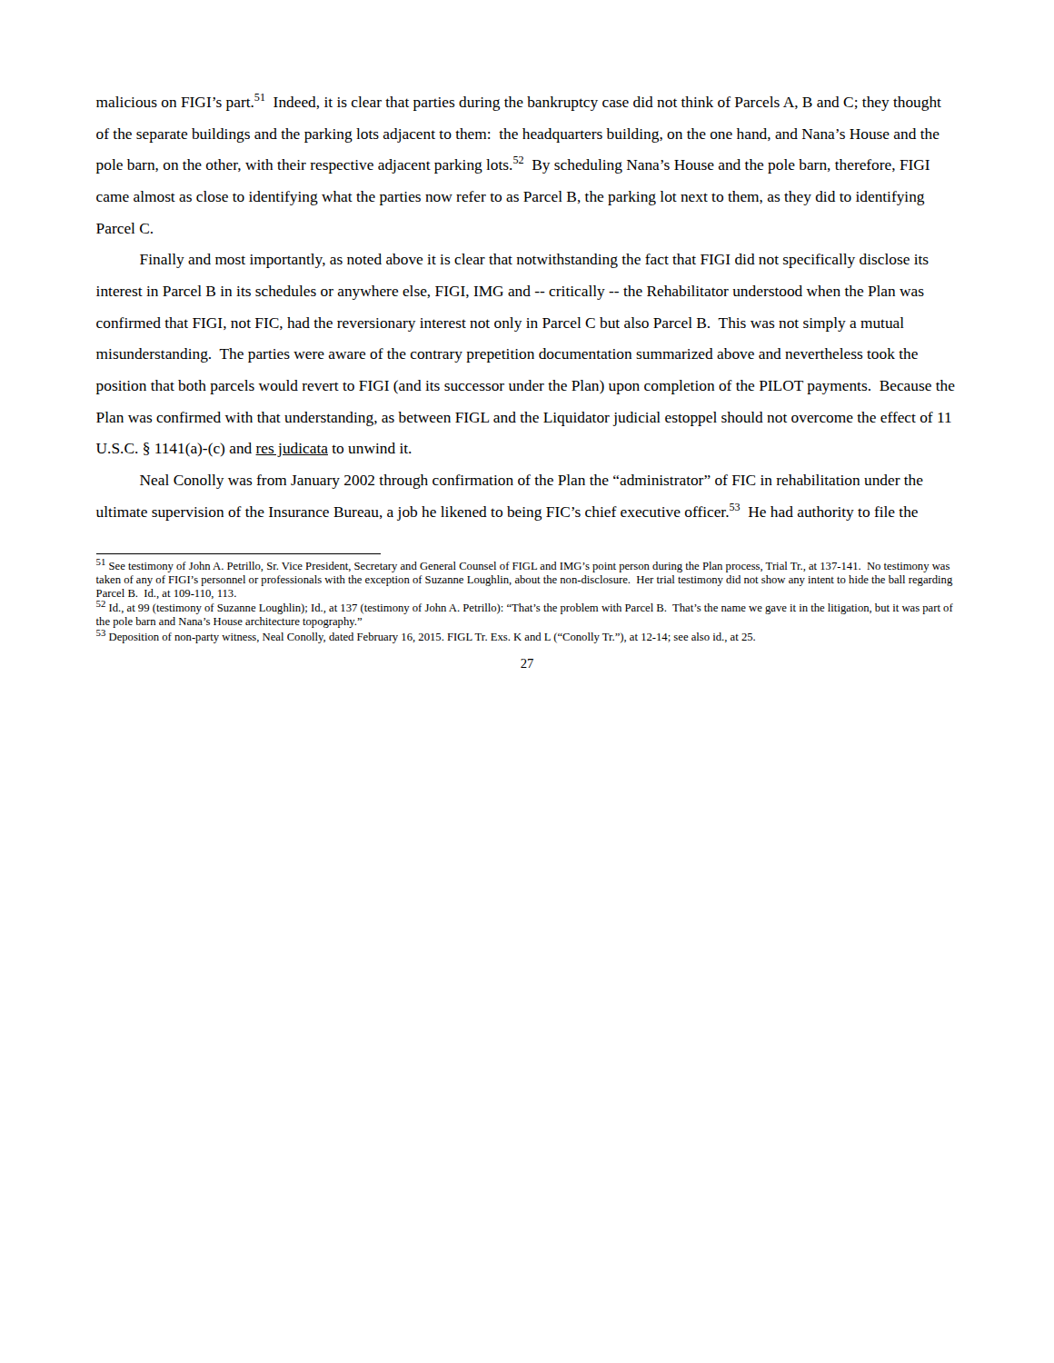malicious on FIGI’s part.51 Indeed, it is clear that parties during the bankruptcy case did not think of Parcels A, B and C; they thought of the separate buildings and the parking lots adjacent to them: the headquarters building, on the one hand, and Nana’s House and the pole barn, on the other, with their respective adjacent parking lots.52 By scheduling Nana’s House and the pole barn, therefore, FIGI came almost as close to identifying what the parties now refer to as Parcel B, the parking lot next to them, as they did to identifying Parcel C.
Finally and most importantly, as noted above it is clear that notwithstanding the fact that FIGI did not specifically disclose its interest in Parcel B in its schedules or anywhere else, FIGI, IMG and -- critically -- the Rehabilitator understood when the Plan was confirmed that FIGI, not FIC, had the reversionary interest not only in Parcel C but also Parcel B. This was not simply a mutual misunderstanding. The parties were aware of the contrary prepetition documentation summarized above and nevertheless took the position that both parcels would revert to FIGI (and its successor under the Plan) upon completion of the PILOT payments. Because the Plan was confirmed with that understanding, as between FIGL and the Liquidator judicial estoppel should not overcome the effect of 11 U.S.C. § 1141(a)-(c) and res judicata to unwind it.
Neal Conolly was from January 2002 through confirmation of the Plan the “administrator” of FIC in rehabilitation under the ultimate supervision of the Insurance Bureau, a job he likened to being FIC’s chief executive officer.53 He had authority to file the
51 See testimony of John A. Petrillo, Sr. Vice President, Secretary and General Counsel of FIGL and IMG’s point person during the Plan process, Trial Tr., at 137-141. No testimony was taken of any of FIGI’s personnel or professionals with the exception of Suzanne Loughlin, about the non-disclosure. Her trial testimony did not show any intent to hide the ball regarding Parcel B. Id., at 109-110, 113.
52 Id., at 99 (testimony of Suzanne Loughlin); Id., at 137 (testimony of John A. Petrillo): “That’s the problem with Parcel B. That’s the name we gave it in the litigation, but it was part of the pole barn and Nana’s House architecture topography.”
53 Deposition of non-party witness, Neal Conolly, dated February 16, 2015. FIGL Tr. Exs. K and L (“Conolly Tr.”), at 12-14; see also id., at 25.
27